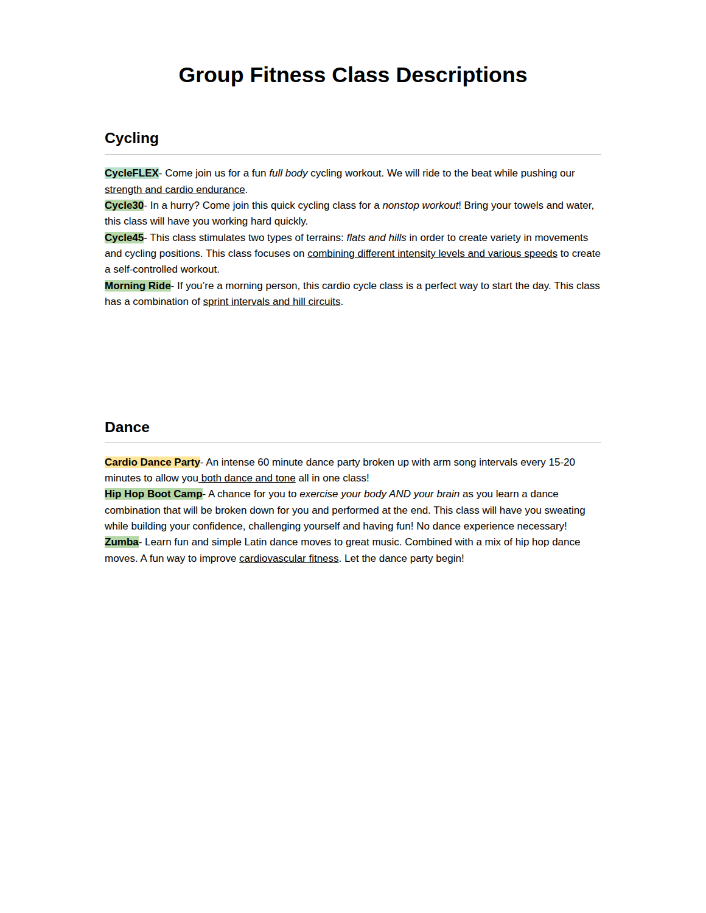Group Fitness Class Descriptions
Cycling
CycleFLEX- Come join us for a fun full body cycling workout. We will ride to the beat while pushing our strength and cardio endurance.
Cycle30- In a hurry? Come join this quick cycling class for a nonstop workout! Bring your towels and water, this class will have you working hard quickly.
Cycle45- This class stimulates two types of terrains: flats and hills in order to create variety in movements and cycling positions. This class focuses on combining different intensity levels and various speeds to create a self-controlled workout.
Morning Ride- If you’re a morning person, this cardio cycle class is a perfect way to start the day. This class has a combination of sprint intervals and hill circuits.
Dance
Cardio Dance Party- An intense 60 minute dance party broken up with arm song intervals every 15-20 minutes to allow you both dance and tone all in one class!
Hip Hop Boot Camp- A chance for you to exercise your body AND your brain as you learn a dance combination that will be broken down for you and performed at the end. This class will have you sweating while building your confidence, challenging yourself and having fun! No dance experience necessary!
Zumba- Learn fun and simple Latin dance moves to great music. Combined with a mix of hip hop dance moves. A fun way to improve cardiovascular fitness. Let the dance party begin!